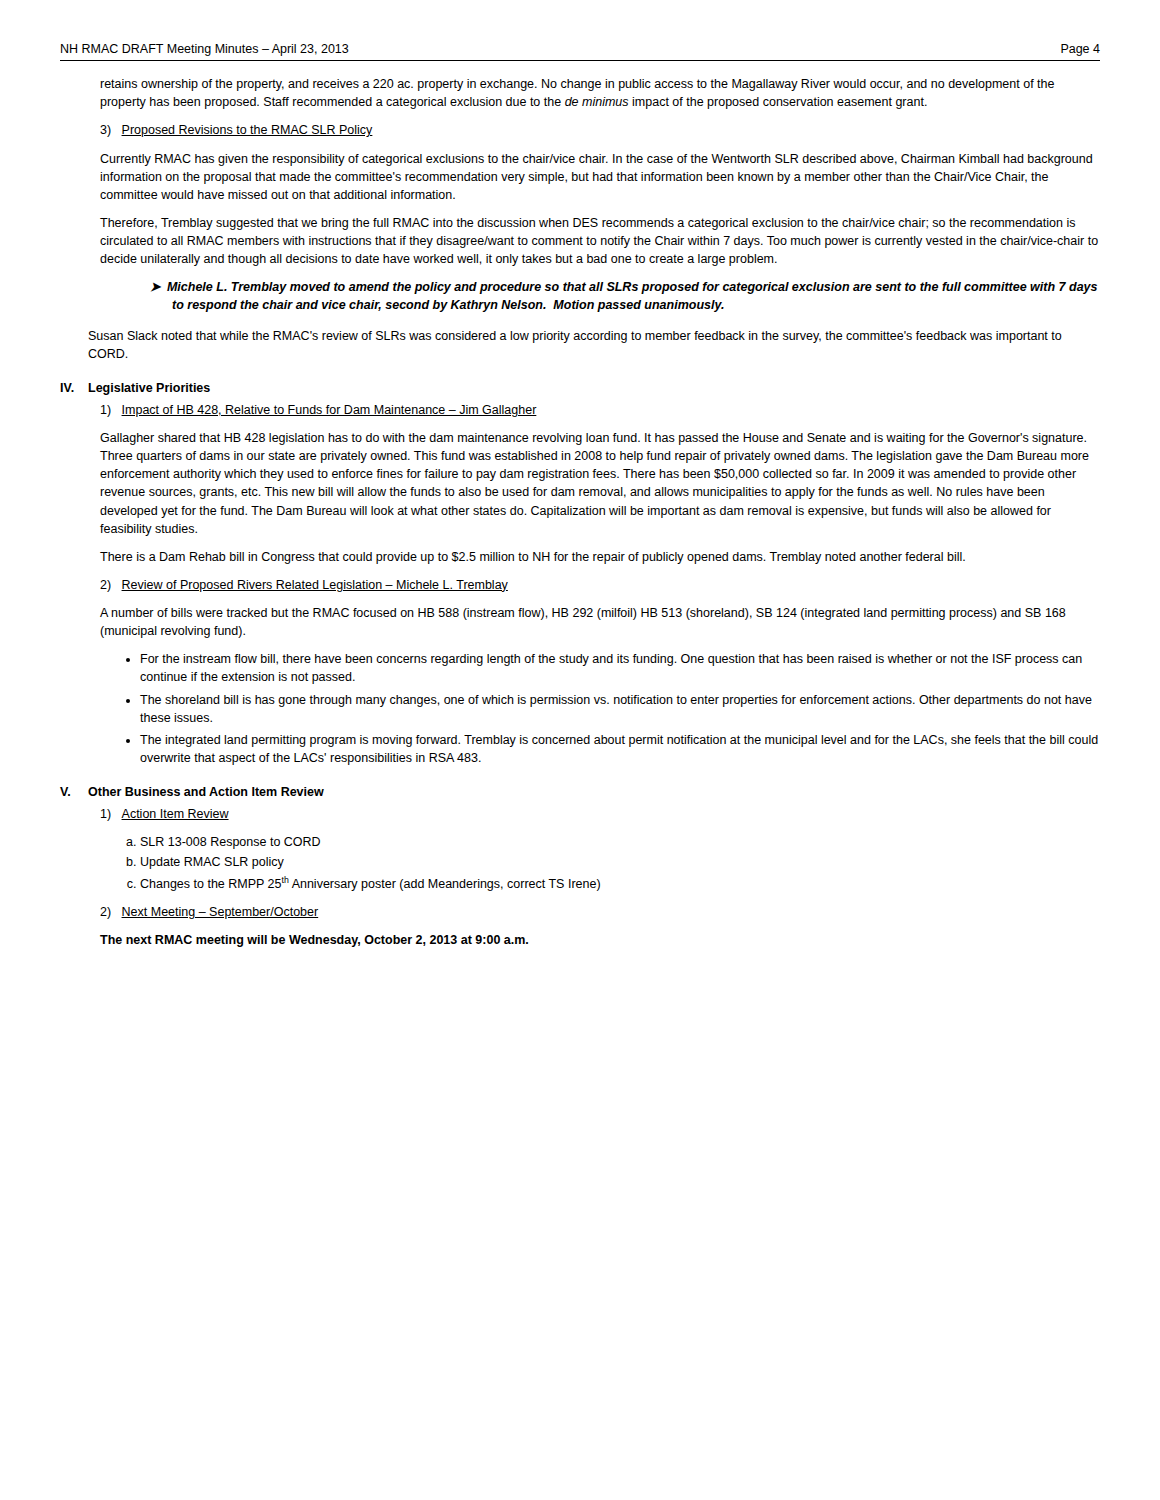NH RMAC DRAFT Meeting Minutes – April 23, 2013 Page 4
retains ownership of the property, and receives a 220 ac. property in exchange. No change in public access to the Magallaway River would occur, and no development of the property has been proposed. Staff recommended a categorical exclusion due to the de minimus impact of the proposed conservation easement grant.
3) Proposed Revisions to the RMAC SLR Policy
Currently RMAC has given the responsibility of categorical exclusions to the chair/vice chair. In the case of the Wentworth SLR described above, Chairman Kimball had background information on the proposal that made the committee's recommendation very simple, but had that information been known by a member other than the Chair/Vice Chair, the committee would have missed out on that additional information.
Therefore, Tremblay suggested that we bring the full RMAC into the discussion when DES recommends a categorical exclusion to the chair/vice chair; so the recommendation is circulated to all RMAC members with instructions that if they disagree/want to comment to notify the Chair within 7 days. Too much power is currently vested in the chair/vice-chair to decide unilaterally and though all decisions to date have worked well, it only takes but a bad one to create a large problem.
➤ Michele L. Tremblay moved to amend the policy and procedure so that all SLRs proposed for categorical exclusion are sent to the full committee with 7 days to respond the chair and vice chair, second by Kathryn Nelson. Motion passed unanimously.
Susan Slack noted that while the RMAC's review of SLRs was considered a low priority according to member feedback in the survey, the committee's feedback was important to CORD.
IV. Legislative Priorities
1) Impact of HB 428, Relative to Funds for Dam Maintenance – Jim Gallagher
Gallagher shared that HB 428 legislation has to do with the dam maintenance revolving loan fund. It has passed the House and Senate and is waiting for the Governor's signature. Three quarters of dams in our state are privately owned. This fund was established in 2008 to help fund repair of privately owned dams. The legislation gave the Dam Bureau more enforcement authority which they used to enforce fines for failure to pay dam registration fees. There has been $50,000 collected so far. In 2009 it was amended to provide other revenue sources, grants, etc. This new bill will allow the funds to also be used for dam removal, and allows municipalities to apply for the funds as well. No rules have been developed yet for the fund. The Dam Bureau will look at what other states do. Capitalization will be important as dam removal is expensive, but funds will also be allowed for feasibility studies.
There is a Dam Rehab bill in Congress that could provide up to $2.5 million to NH for the repair of publicly opened dams. Tremblay noted another federal bill.
2) Review of Proposed Rivers Related Legislation – Michele L. Tremblay
A number of bills were tracked but the RMAC focused on HB 588 (instream flow), HB 292 (milfoil) HB 513 (shoreland), SB 124 (integrated land permitting process) and SB 168 (municipal revolving fund).
For the instream flow bill, there have been concerns regarding length of the study and its funding. One question that has been raised is whether or not the ISF process can continue if the extension is not passed.
The shoreland bill is has gone through many changes, one of which is permission vs. notification to enter properties for enforcement actions. Other departments do not have these issues.
The integrated land permitting program is moving forward. Tremblay is concerned about permit notification at the municipal level and for the LACs, she feels that the bill could overwrite that aspect of the LACs' responsibilities in RSA 483.
V. Other Business and Action Item Review
1) Action Item Review
SLR 13-008 Response to CORD
Update RMAC SLR policy
Changes to the RMPP 25th Anniversary poster (add Meanderings, correct TS Irene)
2) Next Meeting – September/October
The next RMAC meeting will be Wednesday, October 2, 2013 at 9:00 a.m.